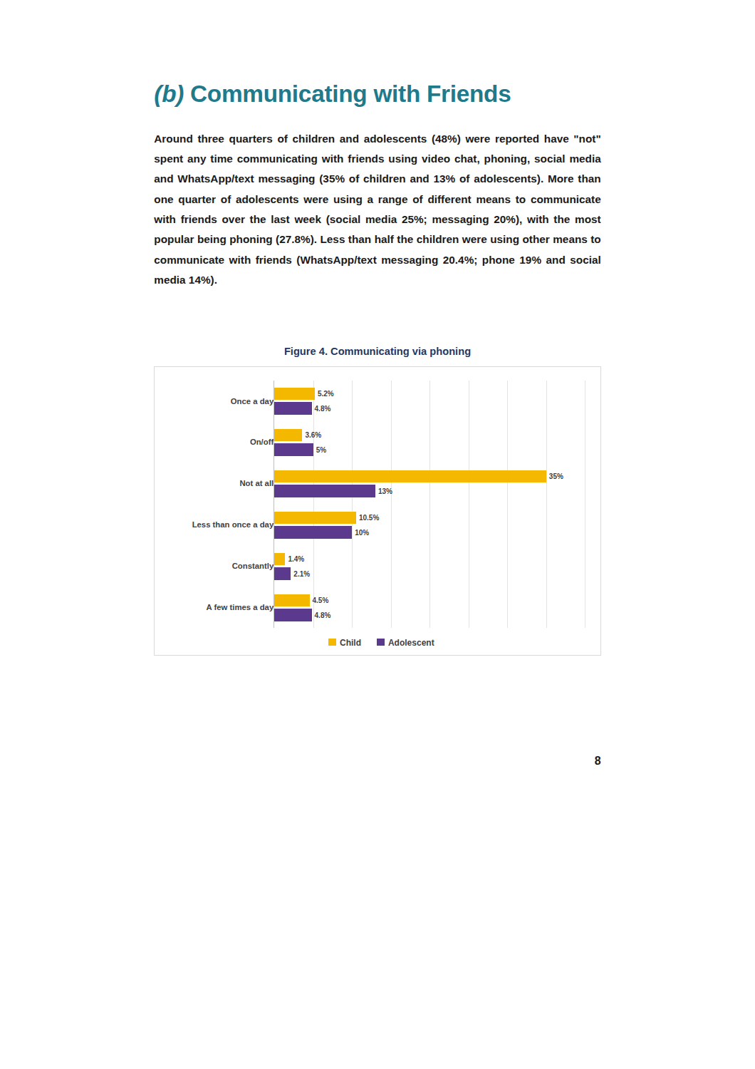(b) Communicating with Friends
Around three quarters of children and adolescents (48%) were reported have "not" spent any time communicating with friends using video chat, phoning, social media and WhatsApp/text messaging (35% of children and 13% of adolescents). More than one quarter of adolescents were using a range of different means to communicate with friends over the last week (social media 25%; messaging 20%), with the most popular being phoning (27.8%). Less than half the children were using other means to communicate with friends (WhatsApp/text messaging 20.4%; phone 19% and social media 14%).
Figure 4. Communicating via phoning
| Once a day | 5.2% 4.8% |
| On/off | 3.6% 5% |
| Not at all | 35% 13% |
| Less than once a day | 10.5% 10% |
| Constantly | 1.4% 2.1% |
| A few times a day | 4.5% 4.8% |
Child Adolescent
8